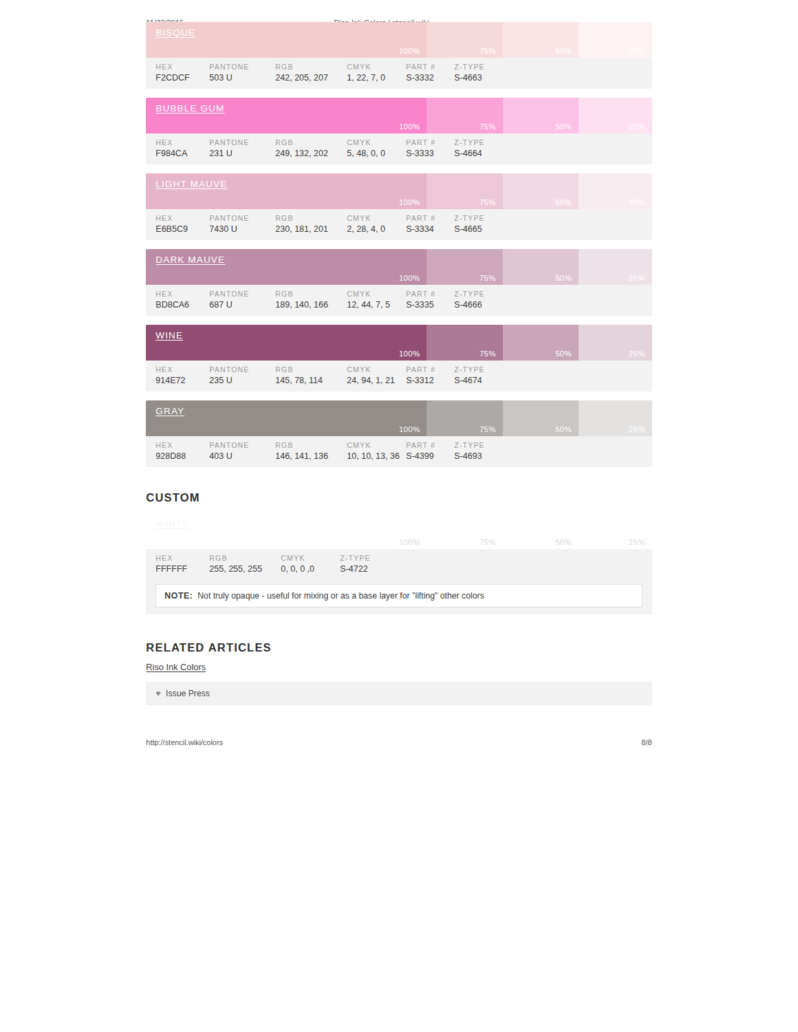11/22/2016 Riso Ink Colors | stencil.wiki
BISQUE
100%
75%
50%
25%
HEX F2CDCF
PANTONE 503 U
RGB 242, 205, 207
CMYK 1, 22, 7, 0
PART #S-3332
Z-TYPE S-4663
BUBBLE GUM
100%
75%
50%
25%
HEX F984CA
PANTONE 231 U
RGB 249, 132, 202
CMYK 5, 48, 0, 0
PART #S-3333
Z-TYPE S-4664
LIGHT MAUVE
100%
75%
50%
25%
HEX E6B5C9
PANTONE 7430 U
RGB 230, 181, 201
CMYK 2, 28, 4, 0
PART #S-3334
Z-TYPE S-4665
DARK MAUVE
100%
75%
50%
25%
HEX BD8CA6
PANTONE 687 U
RGB 189, 140, 166
CMYK 12, 44, 7, 5
PART #S-3335
Z-TYPE S-4666
WINE
100%
75%
50%
25%
HEX 914E72
PANTONE 235 U
RGB 145, 78, 114
CMYK 24, 94, 1, 21
PART #S-3312
Z-TYPE S-4674
GRAY
100%
75%
50%
25%
HEX 928D88
PANTONE 403 U
RGB 146, 141, 136
CMYK 10, 10, 13, 36
PART #S-4399
Z-TYPE S-4693
CUSTOM
WHITE
100%
75%
50%
25%
HEX FFFFFF
RGB 255, 255, 255
CMYK 0, 0, 0 ,0
Z-TYPE S-4722
NOTE: Not truly opaque - useful for mixing or as a base layer for "lifting" other colors
RELATED ARTICLES
Riso Ink Colors
♥ Issue Press
http://stencil.wiki/colors 8/8